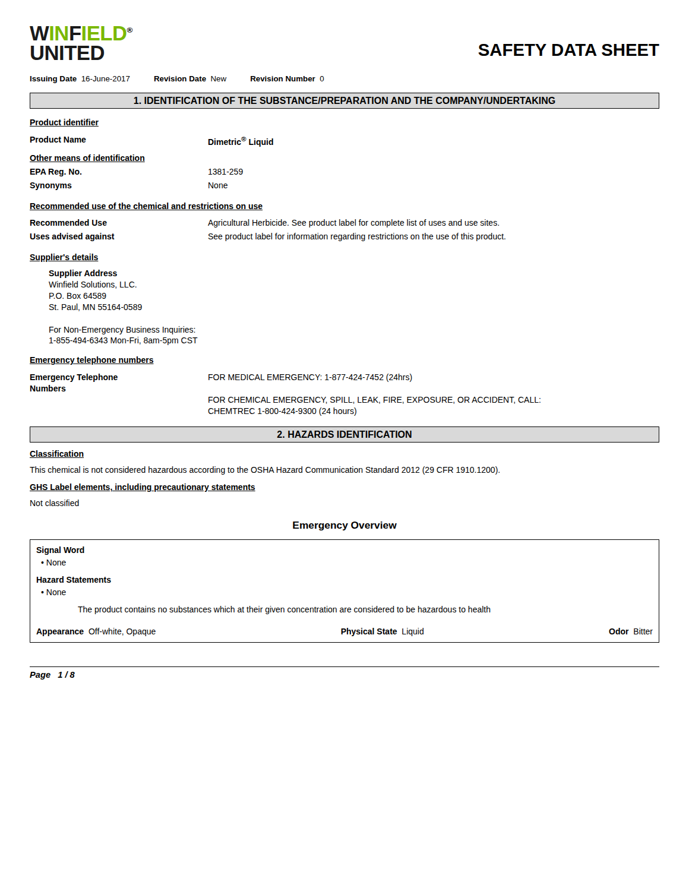WIN FIELD®
UNITED
SAFETY DATA SHEET
Issuing Date 16-June-2017
Revision Date New
Revision Number 0
1. IDENTIFICATION OF THE SUBSTANCE/PREPARATION AND THE COMPANY/UNDERTAKING
Product identifier
| Product Name | Dimetric ® Liquid |
| Other means of identification | |
| EPA Reg. No. | 1381-259 |
| Synonyms | None |
Recommended use of the chemical and restrictions on use
| Recommended Use | Agricultural Herbicide. See product label for complete list of uses and use sites. |
| Uses advised against | See product label for information regarding restrictions on the use of this product. |
Supplier's details
Supplier Address
Winfield Solutions, LLC.
P.O. Box 64589
St. Paul, MN 55164-0589
For Non-Emergency Business Inquiries:
1-855-494-6343 Mon-Fri, 8am-5pm CST
Emergency telephone numbers
| Emergency Telephone Numbers | FOR MEDICAL EMERGENCY: 1-877-424-7452 (24hrs) FOR CHEMICAL EMERGENCY, SPILL, LEAK, FIRE, EXPOSURE, OR ACCIDENT, CALL: CHEMTREC 1-800-424-9300 (24 hours) |
2. HAZARDS IDENTIFICATION
Classification
This chemical is not considered hazardous according to the OSHA Hazard Communication Standard 2012 (29 CFR 1910.1200).
GHS Label elements, including precautionary statements
Not classified
Emergency Overview
Signal Word
None
Hazard Statements
None
The product contains no substances which at their given concentration are considered to be hazardous to health
Appearance Off-white, Opaque
Physical State Liquid
Odor Bitter
Page 1 / 8